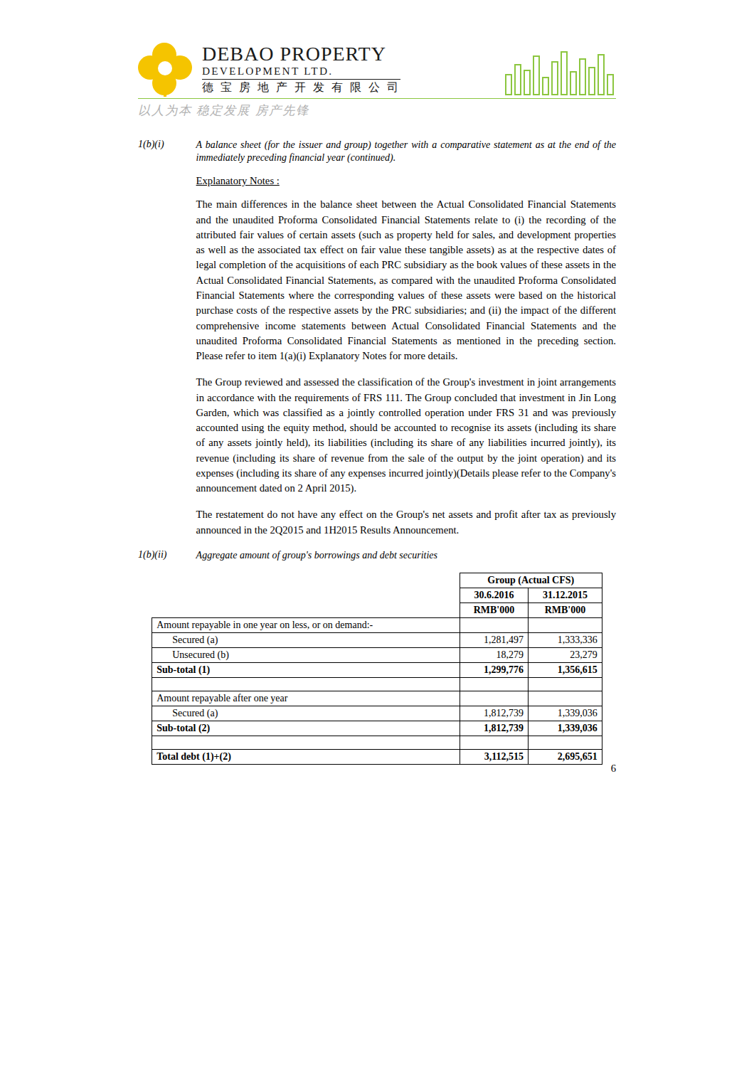DEBAO PROPERTY
DEVELOPMENT LTD.
德 宝 房 地 产 开 发 有 限 公 司
以人为本 稳定发展 房产先锋
1(b)(i)
A balance sheet (for the issuer and group) together with a comparative statement as at the end of the immediately preceding financial year (continued).
Explanatory Notes :
The main differences in the balance sheet between the Actual Consolidated Financial Statements and the unaudited Proforma Consolidated Financial Statements relate to (i) the recording of the attributed fair values of certain assets (such as property held for sales, and development properties as well as the associated tax effect on fair value these tangible assets) as at the respective dates of legal completion of the acquisitions of each PRC subsidiary as the book values of these assets in the Actual Consolidated Financial Statements, as compared with the unaudited Proforma Consolidated Financial Statements where the corresponding values of these assets were based on the historical purchase costs of the respective assets by the PRC subsidiaries; and (ii) the impact of the different comprehensive income statements between Actual Consolidated Financial Statements and the unaudited Proforma Consolidated Financial Statements as mentioned in the preceding section. Please refer to item 1(a)(i) Explanatory Notes for more details.
The Group reviewed and assessed the classification of the Group's investment in joint arrangements in accordance with the requirements of FRS 111. The Group concluded that investment in Jin Long Garden, which was classified as a jointly controlled operation under FRS 31 and was previously accounted using the equity method, should be accounted to recognise its assets (including its share of any assets jointly held), its liabilities (including its share of any liabilities incurred jointly), its revenue (including its share of revenue from the sale of the output by the joint operation) and its expenses (including its share of any expenses incurred jointly)(Details please refer to the Company's announcement dated on 2 April 2015).
The restatement do not have any effect on the Group's net assets and profit after tax as previously announced in the 2Q2015 and 1H2015 Results Announcement.
1(b)(ii)
Aggregate amount of group's borrowings and debt securities
| | Group (Actual CFS) |
| | 30.6.2016 | 31.12.2015 |
| | RMB'000 | RMB'000 |
| Amount repayable in one year on less, or on demand:- | | |
| Secured (a) | 1,281,497 | 1,333,336 |
| Unsecured (b) | 18,279 | 23,279 |
| Sub-total (1) | 1,299,776 | 1,356,615 |
| Amount repayable after one year | | |
| Secured (a) | 1,812,739 | 1,339,036 |
| Sub-total (2) | 1,812,739 | 1,339,036 |
| Total debt (1)+(2) | 3,112,515 | 2,695,651 |
6